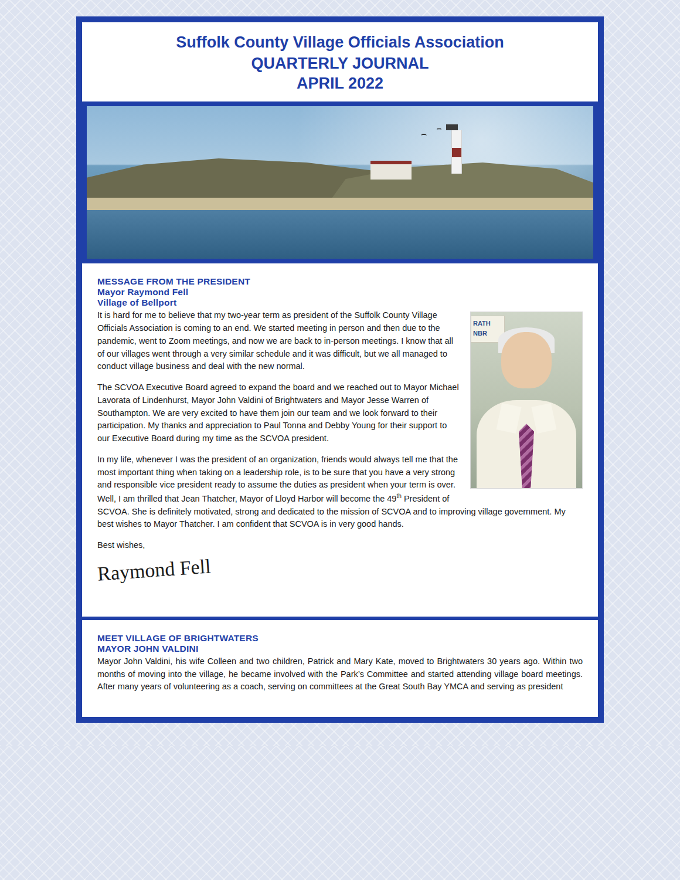Suffolk County Village Officials Association
QUARTERLY JOURNAL
APRIL 2022
MESSAGE FROM THE PRESIDENT Mayor Raymond Fell Village of Bellport
RATH
NBR
It is hard for me to believe that my two-year term as president of the Suffolk County Village Officials Association is coming to an end. We started meeting in person and then due to the pandemic, went to Zoom meetings, and now we are back to in-person meetings. I know that all of our villages went through a very similar schedule and it was difficult, but we all managed to conduct village business and deal with the new normal.
The SCVOA Executive Board agreed to expand the board and we reached out to Mayor Michael Lavorata of Lindenhurst, Mayor John Valdini of Brightwaters and Mayor Jesse Warren of Southampton. We are very excited to have them join our team and we look forward to their participation. My thanks and appreciation to Paul Tonna and Debby Young for their support to our Executive Board during my time as the SCVOA president.
In my life, whenever I was the president of an organization, friends would always tell me that the most important thing when taking on a leadership role, is to be sure that you have a very strong and responsible vice president ready to assume the duties as president when your term is over. Well, I am thrilled that Jean Thatcher, Mayor of Lloyd Harbor will become the 49th President of SCVOA. She is definitely motivated, strong and dedicated to the mission of SCVOA and to improving village government. My best wishes to Mayor Thatcher. I am confident that SCVOA is in very good hands.
Best wishes,
Raymond Fell
MEET VILLAGE OF BRIGHTWATERS MAYOR JOHN VALDINI
Mayor John Valdini, his wife Colleen and two children, Patrick and Mary Kate, moved to Brightwaters 30 years ago. Within two months of moving into the village, he became involved with the Park’s Committee and started attending village board meetings. After many years of volunteering as a coach, serving on committees at the Great South Bay YMCA and serving as president